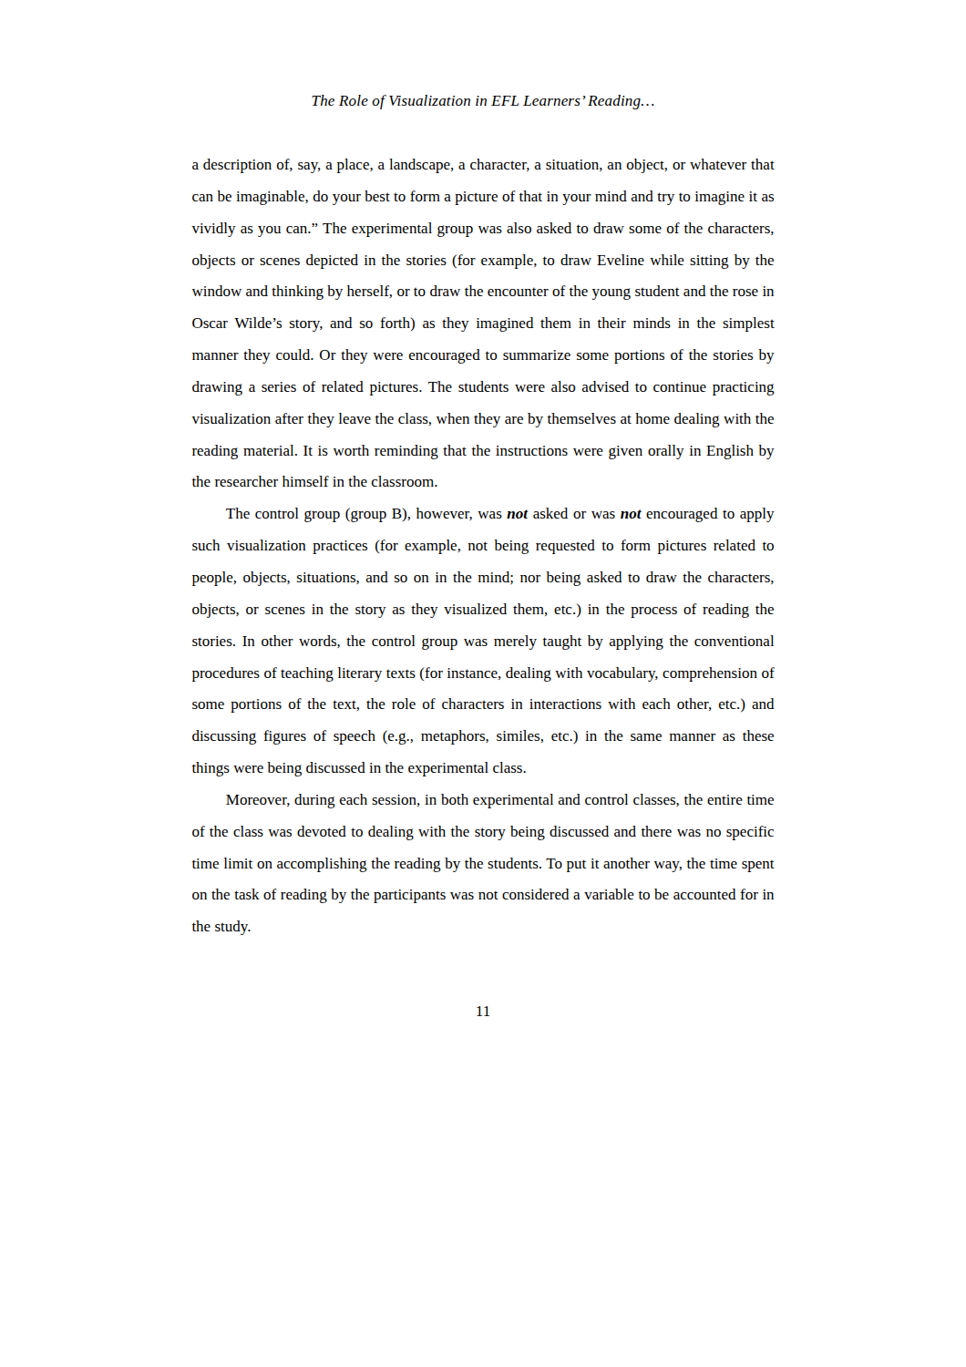The Role of Visualization in EFL Learners’ Reading…
a description of, say, a place, a landscape, a character, a situation, an object, or whatever that can be imaginable, do your best to form a picture of that in your mind and try to imagine it as vividly as you can.” The experimental group was also asked to draw some of the characters, objects or scenes depicted in the stories (for example, to draw Eveline while sitting by the window and thinking by herself, or to draw the encounter of the young student and the rose in Oscar Wilde’s story, and so forth) as they imagined them in their minds in the simplest manner they could. Or they were encouraged to summarize some portions of the stories by drawing a series of related pictures. The students were also advised to continue practicing visualization after they leave the class, when they are by themselves at home dealing with the reading material. It is worth reminding that the instructions were given orally in English by the researcher himself in the classroom.
The control group (group B), however, was not asked or was not encouraged to apply such visualization practices (for example, not being requested to form pictures related to people, objects, situations, and so on in the mind; nor being asked to draw the characters, objects, or scenes in the story as they visualized them, etc.) in the process of reading the stories. In other words, the control group was merely taught by applying the conventional procedures of teaching literary texts (for instance, dealing with vocabulary, comprehension of some portions of the text, the role of characters in interactions with each other, etc.) and discussing figures of speech (e.g., metaphors, similes, etc.) in the same manner as these things were being discussed in the experimental class.
Moreover, during each session, in both experimental and control classes, the entire time of the class was devoted to dealing with the story being discussed and there was no specific time limit on accomplishing the reading by the students. To put it another way, the time spent on the task of reading by the participants was not considered a variable to be accounted for in the study.
11